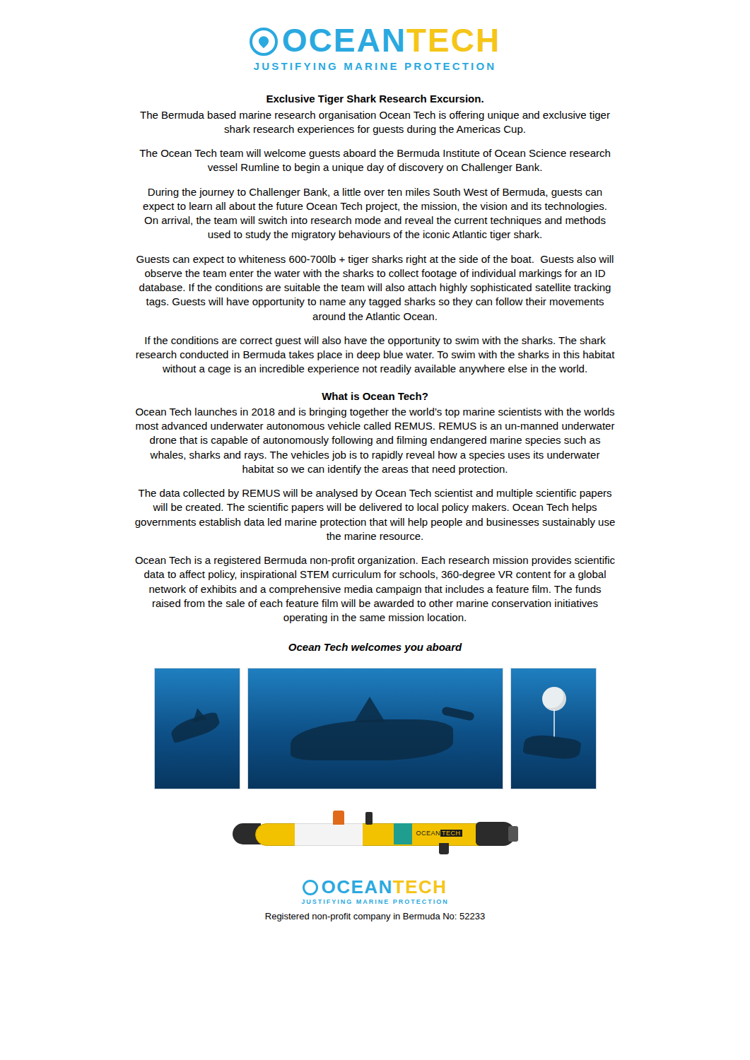OCEAN TECH
Justifying Marine Protection
Exclusive Tiger Shark Research Excursion.
The Bermuda based marine research organisation Ocean Tech is offering unique and exclusive tiger shark research experiences for guests during the Americas Cup.
The Ocean Tech team will welcome guests aboard the Bermuda Institute of Ocean Science research vessel Rumline to begin a unique day of discovery on Challenger Bank.
During the journey to Challenger Bank, a little over ten miles South West of Bermuda, guests can expect to learn all about the future Ocean Tech project, the mission, the vision and its technologies. On arrival, the team will switch into research mode and reveal the current techniques and methods used to study the migratory behaviours of the iconic Atlantic tiger shark.
Guests can expect to whiteness 600-700lb + tiger sharks right at the side of the boat. Guests also will observe the team enter the water with the sharks to collect footage of individual markings for an ID database. If the conditions are suitable the team will also attach highly sophisticated satellite tracking tags. Guests will have opportunity to name any tagged sharks so they can follow their movements around the Atlantic Ocean.
If the conditions are correct guest will also have the opportunity to swim with the sharks. The shark research conducted in Bermuda takes place in deep blue water. To swim with the sharks in this habitat without a cage is an incredible experience not readily available anywhere else in the world.
What is Ocean Tech?
Ocean Tech launches in 2018 and is bringing together the world’s top marine scientists with the worlds most advanced underwater autonomous vehicle called REMUS. REMUS is an un-manned underwater drone that is capable of autonomously following and filming endangered marine species such as whales, sharks and rays. The vehicles job is to rapidly reveal how a species uses its underwater habitat so we can identify the areas that need protection.
The data collected by REMUS will be analysed by Ocean Tech scientist and multiple scientific papers will be created. The scientific papers will be delivered to local policy makers. Ocean Tech helps governments establish data led marine protection that will help people and businesses sustainably use the marine resource.
Ocean Tech is a registered Bermuda non-profit organization. Each research mission provides scientific data to affect policy, inspirational STEM curriculum for schools, 360-degree VR content for a global network of exhibits and a comprehensive media campaign that includes a feature film. The funds raised from the sale of each feature film will be awarded to other marine conservation initiatives operating in the same mission location.
Ocean Tech welcomes you aboard
OCEANTECH
OCEAN TECH
Justifying Marine Protection
Registered non-profit company in Bermuda No: 52233